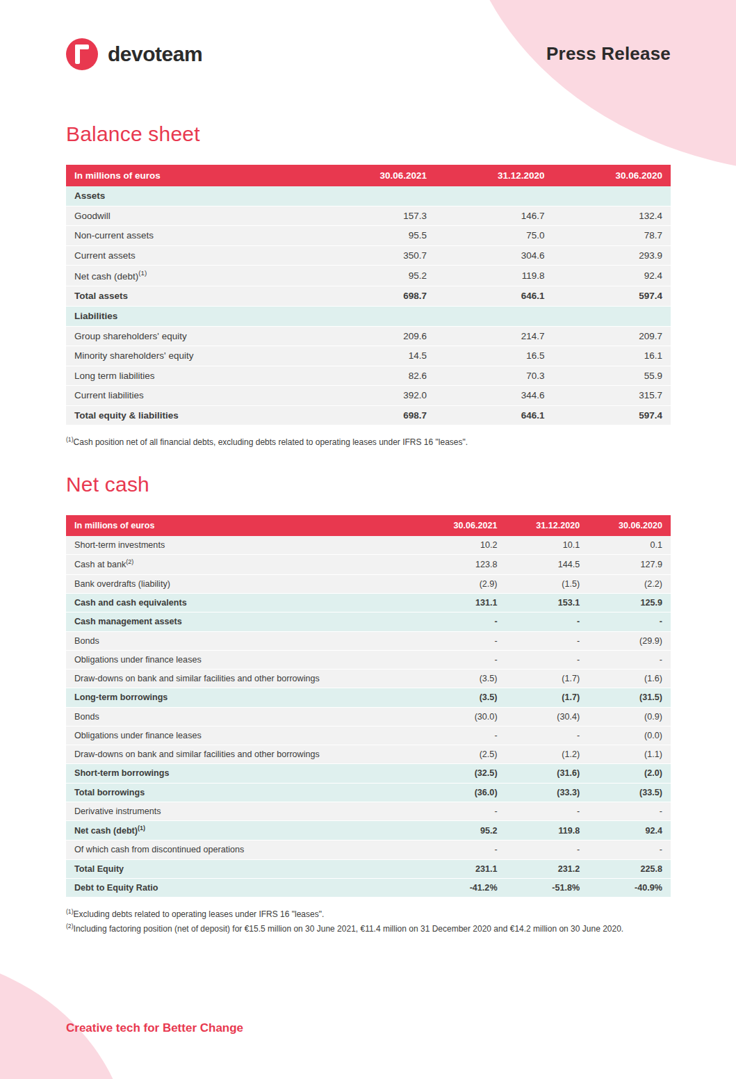devoteam
Press Release
Balance sheet
| In millions of euros | 30.06.2021 | 31.12.2020 | 30.06.2020 |
| --- | --- | --- | --- |
| Assets | | | |
| Goodwill | 157.3 | 146.7 | 132.4 |
| Non-current assets | 95.5 | 75.0 | 78.7 |
| Current assets | 350.7 | 304.6 | 293.9 |
| Net cash (debt) (1) | 95.2 | 119.8 | 92.4 |
| Total assets | 698.7 | 646.1 | 597.4 |
| Liabilities | | | |
| Group shareholders' equity | 209.6 | 214.7 | 209.7 |
| Minority shareholders' equity | 14.5 | 16.5 | 16.1 |
| Long term liabilities | 82.6 | 70.3 | 55.9 |
| Current liabilities | 392.0 | 344.6 | 315.7 |
| Total equity & liabilities | 698.7 | 646.1 | 597.4 |
(1)Cash position net of all financial debts, excluding debts related to operating leases under IFRS 16 "leases".
Net cash
| In millions of euros | 30.06.2021 | 31.12.2020 | 30.06.2020 |
| --- | --- | --- | --- |
| Short-term investments | 10.2 | 10.1 | 0.1 |
| Cash at bank (2) | 123.8 | 144.5 | 127.9 |
| Bank overdrafts (liability) | (2.9) | (1.5) | (2.2) |
| Cash and cash equivalents | 131.1 | 153.1 | 125.9 |
| Cash management assets | - | - | - |
| Bonds | - | - | (29.9) |
| Obligations under finance leases | - | - | - |
| Draw-downs on bank and similar facilities and other borrowings | (3.5) | (1.7) | (1.6) |
| Long-term borrowings | (3.5) | (1.7) | (31.5) |
| Bonds | (30.0) | (30.4) | (0.9) |
| Obligations under finance leases | - | - | (0.0) |
| Draw-downs on bank and similar facilities and other borrowings | (2.5) | (1.2) | (1.1) |
| Short-term borrowings | (32.5) | (31.6) | (2.0) |
| Total borrowings | (36.0) | (33.3) | (33.5) |
| Derivative instruments | - | - | - |
| Net cash (debt) (1) | 95.2 | 119.8 | 92.4 |
| Of which cash from discontinued operations | - | - | - |
| Total Equity | 231.1 | 231.2 | 225.8 |
| Debt to Equity Ratio | -41.2% | -51.8% | -40.9% |
(1)Excluding debts related to operating leases under IFRS 16 "leases".
(2)Including factoring position (net of deposit) for €15.5 million on 30 June 2021, €11.4 million on 31 December 2020 and €14.2 million on 30 June 2020.
Creative tech for Better Change